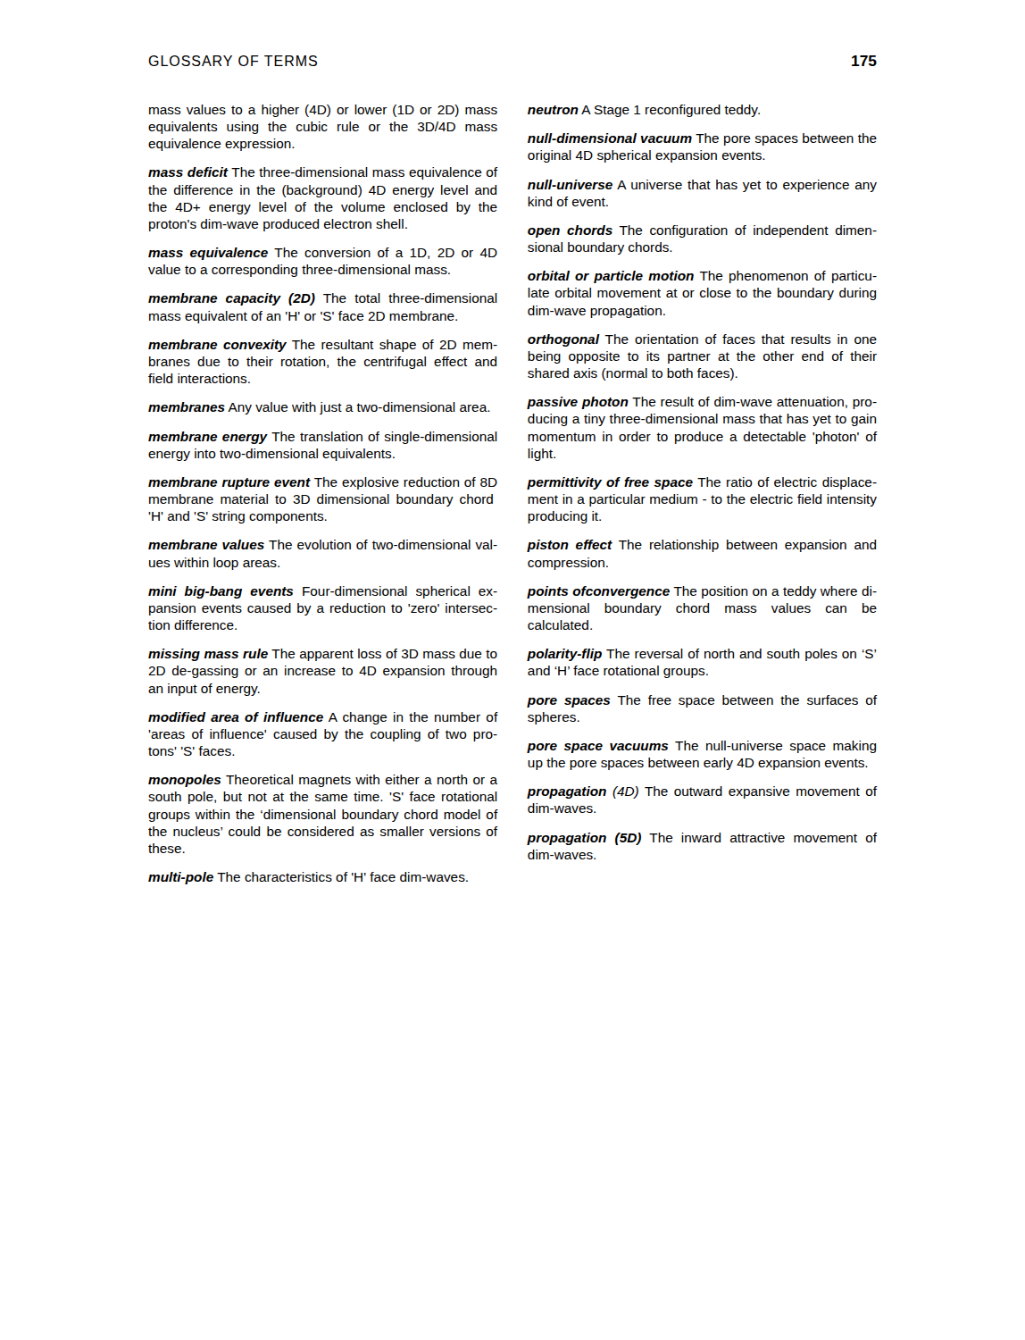GLOSSARY OF TERMS 175
mass values to a higher (4D) or lower (1D or 2D) mass equivalents using the cubic rule or the 3D/4D mass equivalence expression.
mass deficit The three-dimensional mass equivalence of the difference in the (background) 4D energy level and the 4D+ energy level of the volume enclosed by the proton's dim-wave produced electron shell.
mass equivalence The conversion of a 1D, 2D or 4D value to a corresponding three-dimensional mass.
membrane capacity (2D) The total three-dimensional mass equivalent of an 'H' or 'S' face 2D membrane.
membrane convexity The resultant shape of 2D membranes due to their rotation, the centrifugal effect and field interactions.
membranes Any value with just a two-dimensional area.
membrane energy The translation of single-dimensional energy into two-dimensional equivalents.
membrane rupture event The explosive reduction of 8D membrane material to 3D dimensional boundary chord 'H' and 'S' string components.
membrane values The evolution of two-dimensional values within loop areas.
mini big-bang events Four-dimensional spherical expansion events caused by a reduction to 'zero' intersection difference.
missing mass rule The apparent loss of 3D mass due to 2D de-gassing or an increase to 4D expansion through an input of energy.
modified area of influence A change in the number of 'areas of influence' caused by the coupling of two protons' 'S' faces.
monopoles Theoretical magnets with either a north or a south pole, but not at the same time. 'S' face rotational groups within the ‘dimensional boundary chord model of the nucleus’ could be considered as smaller versions of these.
multi-pole The characteristics of 'H' face dim-waves.
neutron A Stage 1 reconfigured teddy.
null-dimensional vacuum The pore spaces between the original 4D spherical expansion events.
null-universe A universe that has yet to experience any kind of event.
open chords The configuration of independent dimensional boundary chords.
orbital or particle motion The phenomenon of particulate orbital movement at or close to the boundary during dim-wave propagation.
orthogonal The orientation of faces that results in one being opposite to its partner at the other end of their shared axis (normal to both faces).
passive photon The result of dim-wave attenuation, producing a tiny three-dimensional mass that has yet to gain momentum in order to produce a detectable 'photon' of light.
permittivity of free space The ratio of electric displacement in a particular medium - to the electric field intensity producing it.
piston effect The relationship between expansion and compression.
points ofconvergence The position on a teddy where dimensional boundary chord mass values can be calculated.
polarity-flip The reversal of north and south poles on ‘S’ and ‘H’ face rotational groups.
pore spaces The free space between the surfaces of spheres.
pore space vacuums The null-universe space making up the pore spaces between early 4D expansion events.
propagation (4D) The outward expansive movement of dim-waves.
propagation (5D) The inward attractive movement of dim-waves.